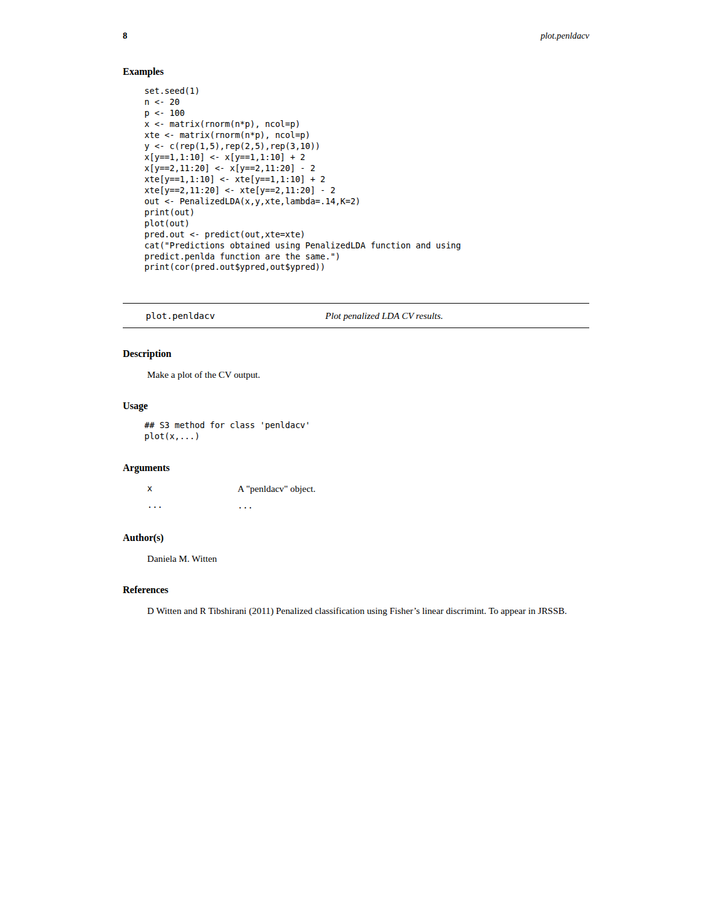8 plot.penldacv
Examples
set.seed(1)
n <- 20
p <- 100
x <- matrix(rnorm(n*p), ncol=p)
xte <- matrix(rnorm(n*p), ncol=p)
y <- c(rep(1,5),rep(2,5),rep(3,10))
x[y==1,1:10] <- x[y==1,1:10] + 2
x[y==2,11:20] <- x[y==2,11:20] - 2
xte[y==1,1:10] <- xte[y==1,1:10] + 2
xte[y==2,11:20] <- xte[y==2,11:20] - 2
out <- PenalizedLDA(x,y,xte,lambda=.14,K=2)
print(out)
plot(out)
pred.out <- predict(out,xte=xte)
cat("Predictions obtained using PenalizedLDA function and using
predict.penlda function are the same.")
print(cor(pred.out$ypred,out$ypred))
plot.penldacv Plot penalized LDA CV results.
Description
Make a plot of the CV output.
Usage
## S3 method for class 'penldacv'
plot(x,...)
Arguments
x
A "penldacv" object.
...
...
Author(s)
Daniela M. Witten
References
D Witten and R Tibshirani (2011) Penalized classification using Fisher’s linear discrimint. To appear in JRSSB.